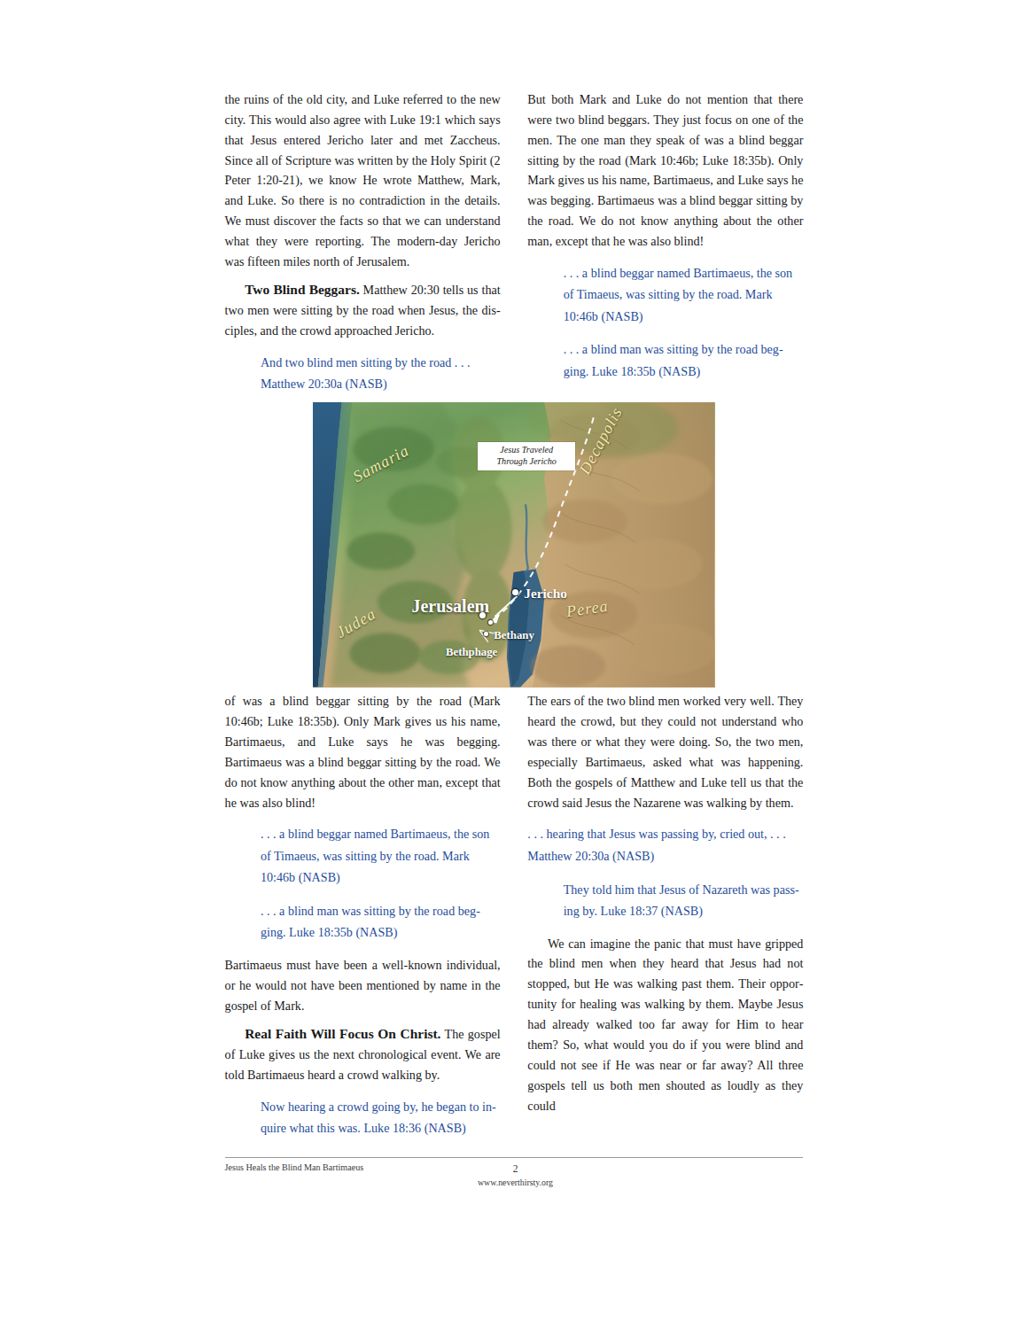the ruins of the old city, and Luke referred to the new city. This would also agree with Luke 19:1 which says that Jesus entered Jericho later and met Zaccheus. Since all of Scripture was written by the Holy Spirit (2 Peter 1:20-21), we know He wrote Matthew, Mark, and Luke. So there is no contradiction in the details. We must discover the facts so that we can understand what they were reporting. The modern-day Jericho was fifteen miles north of Jerusalem.
Two Blind Beggars. Matthew 20:30 tells us that two men were sitting by the road when Jesus, the disciples, and the crowd approached Jericho.
And two blind men sitting by the road . . . Matthew 20:30a (NASB)
But both Mark and Luke do not mention that there were two blind beggars. They just focus on one of the men. The one man they speak of was a blind beggar sitting by the road (Mark 10:46b; Luke 18:35b). Only Mark gives us his name, Bartimaeus, and Luke says he was begging. Bartimaeus was a blind beggar sitting by the road. We do not know anything about the other man, except that he was also blind!
. . . a blind beggar named Bartimaeus, the son of Timaeus, was sitting by the road. Mark 10:46b (NASB)
. . . a blind man was sitting by the road begging. Luke 18:35b (NASB)
Samaria
Judea
Decapolis
Perea
Jerusalem
Jericho
Bethany
Bethphage
Jesus Traveled
Through Jericho
of was a blind beggar sitting by the road (Mark 10:46b; Luke 18:35b). Only Mark gives us his name, Bartimaeus, and Luke says he was begging. Bartimaeus was a blind beggar sitting by the road. We do not know anything about the other man, except that he was also blind!
. . . a blind beggar named Bartimaeus, the son of Timaeus, was sitting by the road. Mark 10:46b (NASB)
. . . a blind man was sitting by the road begging. Luke 18:35b (NASB)
Bartimaeus must have been a well-known individual, or he would not have been mentioned by name in the gospel of Mark.
Real Faith Will Focus On Christ. The gospel of Luke gives us the next chronological event. We are told Bartimaeus heard a crowd walking by.
Now hearing a crowd going by, he began to inquire what this was. Luke 18:36 (NASB)
The ears of the two blind men worked very well. They heard the crowd, but they could not understand who was there or what they were doing. So, the two men, especially Bartimaeus, asked what was happening. Both the gospels of Matthew and Luke tell us that the crowd said Jesus the Nazarene was walking by them.
. . . hearing that Jesus was passing by, cried out, . . . Matthew 20:30a (NASB)
They told him that Jesus of Nazareth was passing by. Luke 18:37 (NASB)
We can imagine the panic that must have gripped the blind men when they heard that Jesus had not stopped, but He was walking past them. Their opportunity for healing was walking by them. Maybe Jesus had already walked too far away for Him to hear them? So, what would you do if you were blind and could not see if He was near or far away? All three gospels tell us both men shouted as loudly as they could
Jesus Heals the Blind Man Bartimaeus
2 www.neverthirsty.org